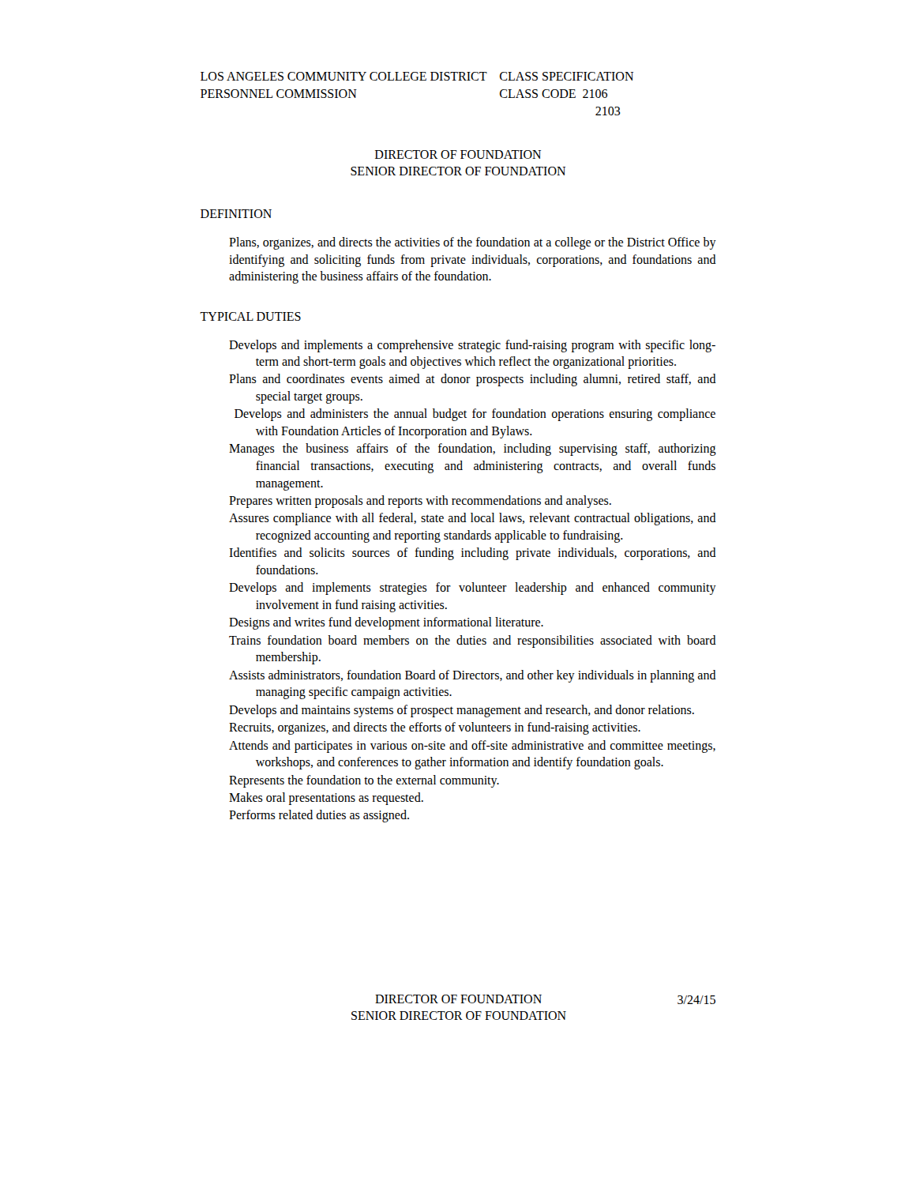| LOS ANGELES COMMUNITY COLLEGE DISTRICT | CLASS SPECIFICATION |
| PERSONNEL COMMISSION | CLASS CODE 2106 |
| | 2103 |
DIRECTOR OF FOUNDATION
SENIOR DIRECTOR OF FOUNDATION
DEFINITION
Plans, organizes, and directs the activities of the foundation at a college or the District Office by identifying and soliciting funds from private individuals, corporations, and foundations and administering the business affairs of the foundation.
TYPICAL DUTIES
Develops and implements a comprehensive strategic fund-raising program with specific long-term and short-term goals and objectives which reflect the organizational priorities.
Plans and coordinates events aimed at donor prospects including alumni, retired staff, and special target groups.
Develops and administers the annual budget for foundation operations ensuring compliance with Foundation Articles of Incorporation and Bylaws.
Manages the business affairs of the foundation, including supervising staff, authorizing financial transactions, executing and administering contracts, and overall funds management.
Prepares written proposals and reports with recommendations and analyses.
Assures compliance with all federal, state and local laws, relevant contractual obligations, and recognized accounting and reporting standards applicable to fundraising.
Identifies and solicits sources of funding including private individuals, corporations, and foundations.
Develops and implements strategies for volunteer leadership and enhanced community involvement in fund raising activities.
Designs and writes fund development informational literature.
Trains foundation board members on the duties and responsibilities associated with board membership.
Assists administrators, foundation Board of Directors, and other key individuals in planning and managing specific campaign activities.
Develops and maintains systems of prospect management and research, and donor relations.
Recruits, organizes, and directs the efforts of volunteers in fund-raising activities.
Attends and participates in various on-site and off-site administrative and committee meetings, workshops, and conferences to gather information and identify foundation goals.
Represents the foundation to the external community.
Makes oral presentations as requested.
Performs related duties as assigned.
| DIRECTOR OF FOUNDATION SENIOR DIRECTOR OF FOUNDATION | 3/24/15 |